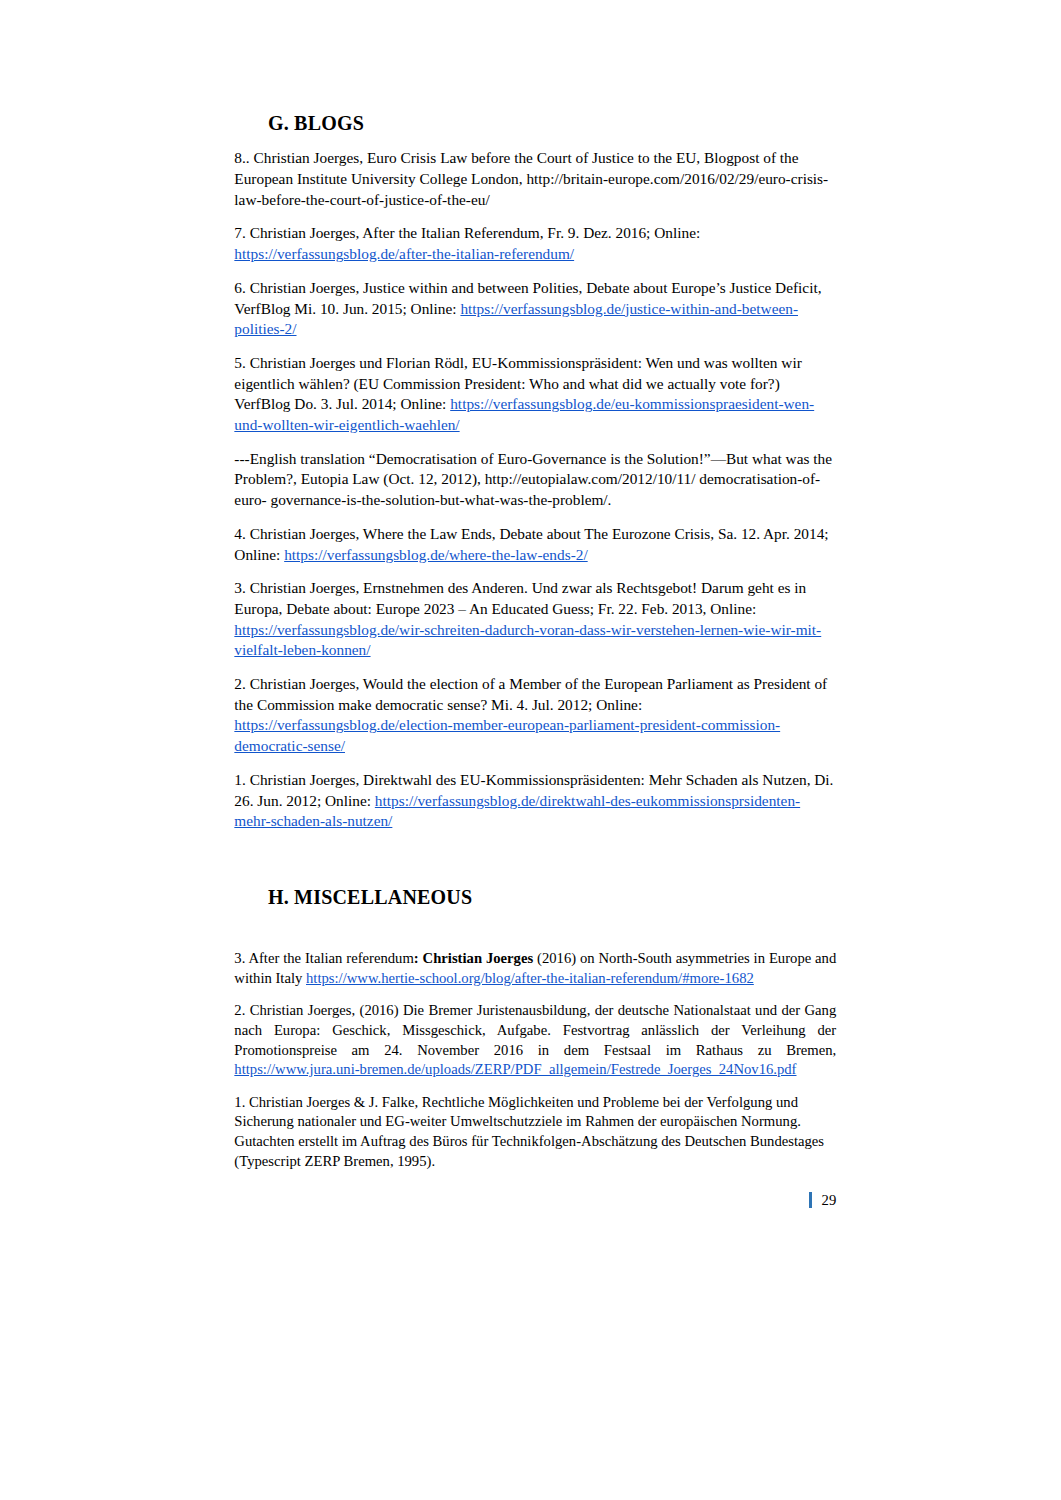G. BLOGS
8.. Christian Joerges, Euro Crisis Law before the Court of Justice to the EU, Blogpost of the European Institute University College London, http://britain-europe.com/2016/02/29/euro-crisis-law-before-the-court-of-justice-of-the-eu/
7. Christian Joerges, After the Italian Referendum, Fr. 9. Dez. 2016; Online: https://verfassungsblog.de/after-the-italian-referendum/
6. Christian Joerges, Justice within and between Polities, Debate about Europe’s Justice Deficit, VerfBlog Mi. 10. Jun. 2015; Online: https://verfassungsblog.de/justice-within-and-between-polities-2/
5. Christian Joerges und Florian Rödl, EU-Kommissionspräsident: Wen und was wollten wir eigentlich wählen? (EU Commission President: Who and what did we actually vote for?) VerfBlog Do. 3. Jul. 2014; Online: https://verfassungsblog.de/eu-kommissionspraesident-wen-und-wollten-wir-eigentlich-waehlen/
---English translation “Democratisation of Euro-Governance is the Solution!”—But what was the Problem?, Eutopia Law (Oct. 12, 2012), http://eutopialaw.com/2012/10/11/ democratisation-of-euro- governance-is-the-solution-but-what-was-the-problem/.
4. Christian Joerges, Where the Law Ends, Debate about The Eurozone Crisis, Sa. 12. Apr. 2014; Online: https://verfassungsblog.de/where-the-law-ends-2/
3. Christian Joerges, Ernstnehmen des Anderen. Und zwar als Rechtsgebot! Darum geht es in Europa, Debate about: Europe 2023 – An Educated Guess; Fr. 22. Feb. 2013, Online: https://verfassungsblog.de/wir-schreiten-dadurch-voran-dass-wir-verstehen-lernen-wie-wir-mit-vielfalt-leben-konnen/
2. Christian Joerges, Would the election of a Member of the European Parliament as President of the Commission make democratic sense? Mi. 4. Jul. 2012; Online: https://verfassungsblog.de/election-member-european-parliament-president-commission-democratic-sense/
1. Christian Joerges, Direktwahl des EU-Kommissionspräsidenten: Mehr Schaden als Nutzen, Di. 26. Jun. 2012; Online: https://verfassungsblog.de/direktwahl-des-eukommissionsprsidenten-mehr-schaden-als-nutzen/
H. MISCELLANEOUS
3. After the Italian referendum: Christian Joerges (2016) on North-South asymmetries in Europe and within Italy https://www.hertie-school.org/blog/after-the-italian-referendum/#more-1682
2. Christian Joerges, (2016) Die Bremer Juristenausbildung, der deutsche Nationalstaat und der Gang nach Europa: Geschick, Missgeschick, Aufgabe. Festvortrag anlässlich der Verleihung der Promotionspreise am 24. November 2016 in dem Festsaal im Rathaus zu Bremen, https://www.jura.uni-bremen.de/uploads/ZERP/PDF_allgemein/Festrede_Joerges_24Nov16.pdf
1. Christian Joerges & J. Falke, Rechtliche Möglichkeiten und Probleme bei der Verfolgung und Sicherung nationaler und EG-weiter Umweltschutzziele im Rahmen der europäischen Normung. Gutachten erstellt im Auftrag des Büros für Technikfolgen-Abschätzung des Deutschen Bundestages (Typescript ZERP Bremen, 1995).
29